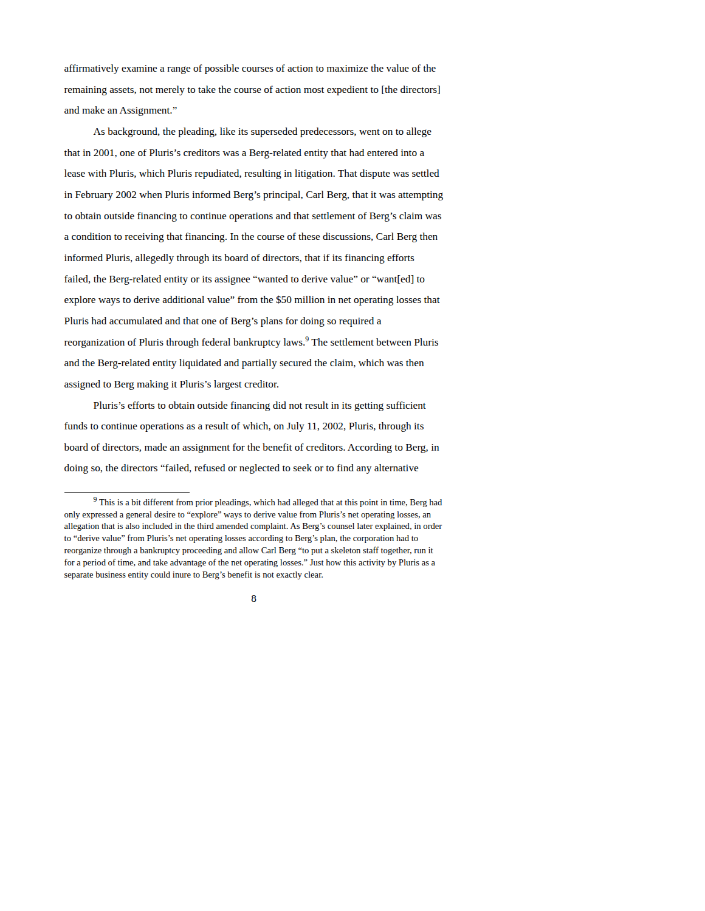affirmatively examine a range of possible courses of action to maximize the value of the remaining assets, not merely to take the course of action most expedient to [the directors] and make an Assignment.”
As background, the pleading, like its superseded predecessors, went on to allege that in 2001, one of Pluris’s creditors was a Berg-related entity that had entered into a lease with Pluris, which Pluris repudiated, resulting in litigation. That dispute was settled in February 2002 when Pluris informed Berg’s principal, Carl Berg, that it was attempting to obtain outside financing to continue operations and that settlement of Berg’s claim was a condition to receiving that financing. In the course of these discussions, Carl Berg then informed Pluris, allegedly through its board of directors, that if its financing efforts failed, the Berg-related entity or its assignee “wanted to derive value” or “want[ed] to explore ways to derive additional value” from the $50 million in net operating losses that Pluris had accumulated and that one of Berg’s plans for doing so required a reorganization of Pluris through federal bankruptcy laws.9 The settlement between Pluris and the Berg-related entity liquidated and partially secured the claim, which was then assigned to Berg making it Pluris’s largest creditor.
Pluris’s efforts to obtain outside financing did not result in its getting sufficient funds to continue operations as a result of which, on July 11, 2002, Pluris, through its board of directors, made an assignment for the benefit of creditors. According to Berg, in doing so, the directors “failed, refused or neglected to seek or to find any alternative
9 This is a bit different from prior pleadings, which had alleged that at this point in time, Berg had only expressed a general desire to “explore” ways to derive value from Pluris’s net operating losses, an allegation that is also included in the third amended complaint. As Berg’s counsel later explained, in order to “derive value” from Pluris’s net operating losses according to Berg’s plan, the corporation had to reorganize through a bankruptcy proceeding and allow Carl Berg “to put a skeleton staff together, run it for a period of time, and take advantage of the net operating losses.” Just how this activity by Pluris as a separate business entity could inure to Berg’s benefit is not exactly clear.
8